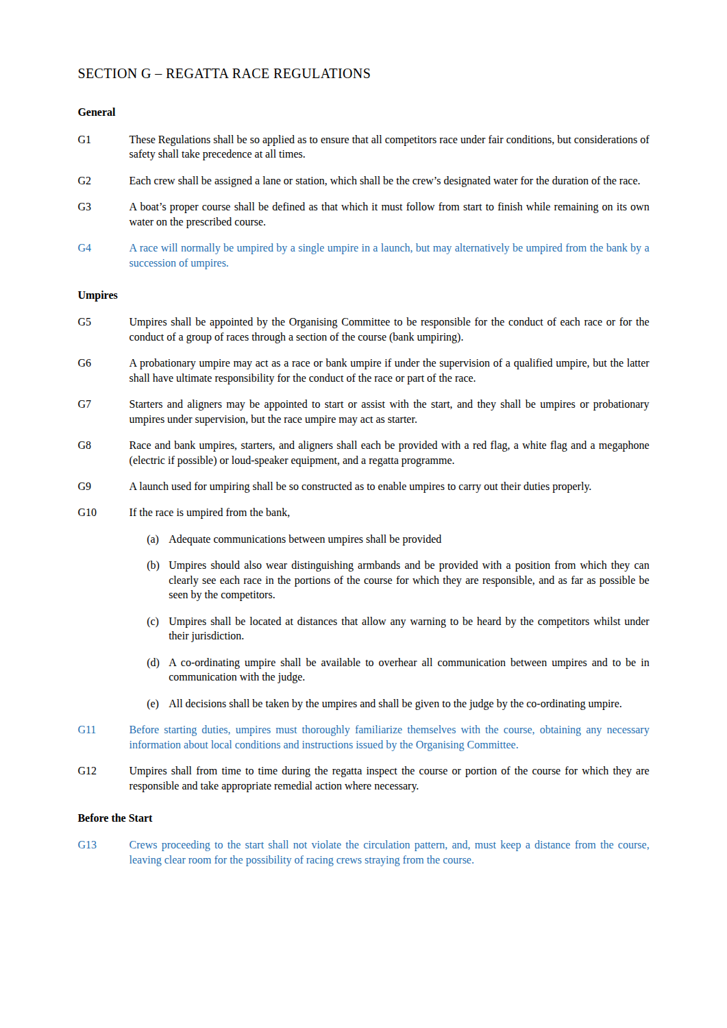SECTION G – REGATTA RACE REGULATIONS
General
G1
These Regulations shall be so applied as to ensure that all competitors race under fair conditions, but considerations of safety shall take precedence at all times.
G2
Each crew shall be assigned a lane or station, which shall be the crew’s designated water for the duration of the race.
G3
A boat’s proper course shall be defined as that which it must follow from start to finish while remaining on its own water on the prescribed course.
G4
A race will normally be umpired by a single umpire in a launch, but may alternatively be umpired from the bank by a succession of umpires.
Umpires
G5
Umpires shall be appointed by the Organising Committee to be responsible for the conduct of each race or for the conduct of a group of races through a section of the course (bank umpiring).
G6
A probationary umpire may act as a race or bank umpire if under the supervision of a qualified umpire, but the latter shall have ultimate responsibility for the conduct of the race or part of the race.
G7
Starters and aligners may be appointed to start or assist with the start, and they shall be umpires or probationary umpires under supervision, but the race umpire may act as starter.
G8
Race and bank umpires, starters, and aligners shall each be provided with a red flag, a white flag and a megaphone (electric if possible) or loud-speaker equipment, and a regatta programme.
G9
A launch used for umpiring shall be so constructed as to enable umpires to carry out their duties properly.
G10
If the race is umpired from the bank,
(a) Adequate communications between umpires shall be provided
(b) Umpires should also wear distinguishing armbands and be provided with a position from which they can clearly see each race in the portions of the course for which they are responsible, and as far as possible be seen by the competitors.
(c) Umpires shall be located at distances that allow any warning to be heard by the competitors whilst under their jurisdiction.
(d) A co-ordinating umpire shall be available to overhear all communication between umpires and to be in communication with the judge.
(e) All decisions shall be taken by the umpires and shall be given to the judge by the co-ordinating umpire.
G11
Before starting duties, umpires must thoroughly familiarize themselves with the course, obtaining any necessary information about local conditions and instructions issued by the Organising Committee.
G12
Umpires shall from time to time during the regatta inspect the course or portion of the course for which they are responsible and take appropriate remedial action where necessary.
Before the Start
G13
Crews proceeding to the start shall not violate the circulation pattern, and, must keep a distance from the course, leaving clear room for the possibility of racing crews straying from the course.